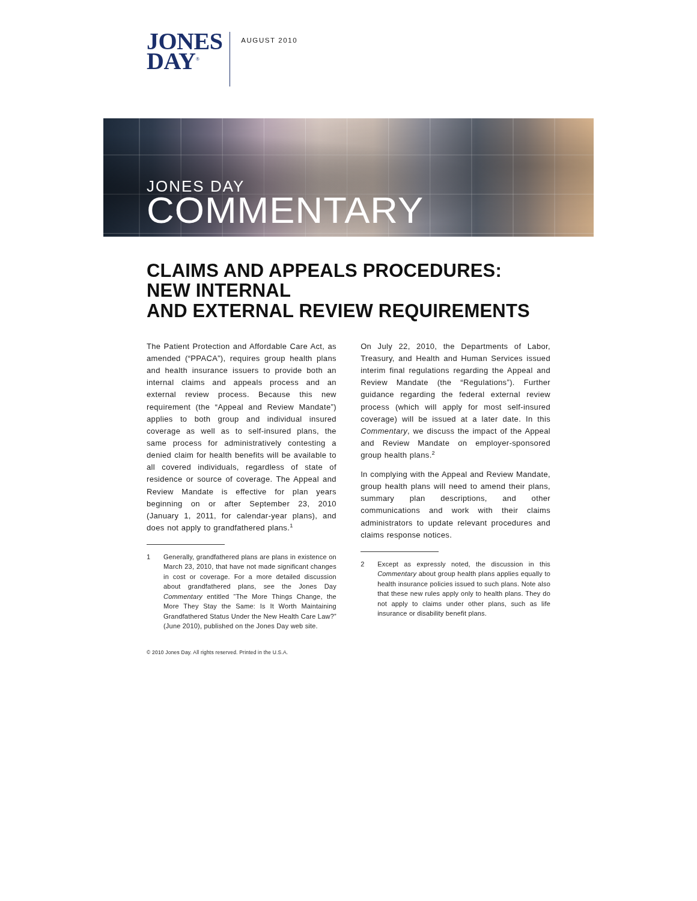Jones Day®
AUGUST 2010
JONES DAY COMMENTARY
Claims and Appeals Procedures: New Internal
and External Review Requirements
The Patient Protection and Affordable Care Act, as amended (“PPACA”), requires group health plans and health insurance issuers to provide both an internal claims and appeals process and an external review process. Because this new requirement (the “Appeal and Review Mandate”) applies to both group and individual insured coverage as well as to self-insured plans, the same process for administratively contesting a denied claim for health benefits will be available to all covered individuals, regardless of state of residence or source of coverage. The Appeal and Review Mandate is effective for plan years beginning on or after September 23, 2010 (January 1, 2011, for calendar-year plans), and does not apply to grandfathered plans.1
1
Generally, grandfathered plans are plans in existence on March 23, 2010, that have not made significant changes in cost or coverage. For a more detailed discussion about grandfathered plans, see the Jones Day Commentary entitled “The More Things Change, the More They Stay the Same: Is It Worth Maintaining Grandfathered Status Under the New Health Care Law?” (June 2010), published on the Jones Day web site.
On July 22, 2010, the Departments of Labor, Treasury, and Health and Human Services issued interim final regulations regarding the Appeal and Review Mandate (the “Regulations”). Further guidance regarding the federal external review process (which will apply for most self-insured coverage) will be issued at a later date. In this Commentary, we discuss the impact of the Appeal and Review Mandate on employer-sponsored group health plans.2
In complying with the Appeal and Review Mandate, group health plans will need to amend their plans, summary plan descriptions, and other communications and work with their claims administrators to update relevant procedures and claims response notices.
2
Except as expressly noted, the discussion in this Commentary about group health plans applies equally to health insurance policies issued to such plans. Note also that these new rules apply only to health plans. They do not apply to claims under other plans, such as life insurance or disability benefit plans.
© 2010 Jones Day. All rights reserved. Printed in the U.S.A.